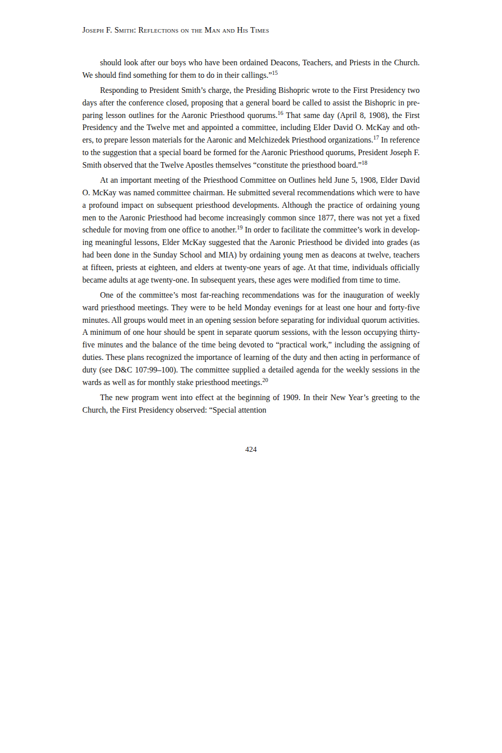Joseph F. Smith: Reflections on the Man and His Times
should look after our boys who have been ordained Deacons, Teachers, and Priests in the Church. We should find something for them to do in their callings.”15
Responding to President Smith’s charge, the Presiding Bishopric wrote to the First Presidency two days after the conference closed, proposing that a general board be called to assist the Bishopric in preparing lesson outlines for the Aaronic Priesthood quorums.16 That same day (April 8, 1908), the First Presidency and the Twelve met and appointed a committee, including Elder David O. McKay and others, to prepare lesson materials for the Aaronic and Melchizedek Priesthood organizations.17 In reference to the suggestion that a special board be formed for the Aaronic Priesthood quorums, President Joseph F. Smith observed that the Twelve Apostles themselves “constitute the priesthood board.”18
At an important meeting of the Priesthood Committee on Outlines held June 5, 1908, Elder David O. McKay was named committee chairman. He submitted several recommendations which were to have a profound impact on subsequent priesthood developments. Although the practice of ordaining young men to the Aaronic Priesthood had become increasingly common since 1877, there was not yet a fixed schedule for moving from one office to another.19 In order to facilitate the committee’s work in developing meaningful lessons, Elder McKay suggested that the Aaronic Priesthood be divided into grades (as had been done in the Sunday School and MIA) by ordaining young men as deacons at twelve, teachers at fifteen, priests at eighteen, and elders at twenty-one years of age. At that time, individuals officially became adults at age twenty-one. In subsequent years, these ages were modified from time to time.
One of the committee’s most far-reaching recommendations was for the inauguration of weekly ward priesthood meetings. They were to be held Monday evenings for at least one hour and forty-five minutes. All groups would meet in an opening session before separating for individual quorum activities. A minimum of one hour should be spent in separate quorum sessions, with the lesson occupying thirty-five minutes and the balance of the time being devoted to “practical work,” including the assigning of duties. These plans recognized the importance of learning of the duty and then acting in performance of duty (see D&C 107:99–100). The committee supplied a detailed agenda for the weekly sessions in the wards as well as for monthly stake priesthood meetings.20
The new program went into effect at the beginning of 1909. In their New Year’s greeting to the Church, the First Presidency observed: “Special attention
424